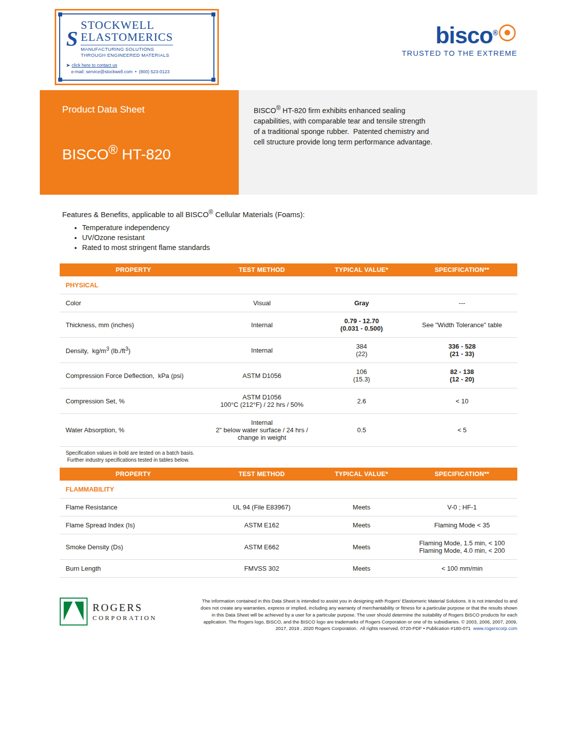S
STOCKWELL
ELASTOMERICS
MANUFACTURING SOLUTIONS
THROUGH ENGINEERED MATERIALS
➤click here to contact us
e-mail: service@stockwell.com • (800) 523-0123
bisco®⦿
TRUSTED TO THE EXTREME
Product Data Sheet
BISCO® HT-820
BISCO® HT-820 firm exhibits enhanced sealing capabilities, with comparable tear and tensile strength of a traditional sponge rubber. Patented chemistry and cell structure provide long term performance advantage.
Features & Benefits, applicable to all BISCO® Cellular Materials (Foams):
Temperature independency
UV/Ozone resistant
Rated to most stringent flame standards
| PROPERTY | TEST METHOD | TYPICAL VALUE* | SPECIFICATION** |
| --- | --- | --- | --- |
| PHYSICAL |
| Color | Visual | Gray | --- |
| Thickness, mm (inches) | Internal | 0.79 - 12.70 (0.031 - 0.500) | See "Width Tolerance" table |
| Density, kg/m 3 (lb./ft 3 ) | Internal | 384 (22) | 336 - 528 (21 - 33) |
| Compression Force Deflection, kPa (psi) | ASTM D1056 | 106 (15.3) | 82 - 138 (12 - 20) |
| Compression Set, % | ASTM D1056 100°C (212°F) / 22 hrs / 50% | 2.6 | < 10 |
| Water Absorption, % | Internal 2" below water surface / 24 hrs / change in weight | 0.5 | < 5 |
Specification values in bold are tested on a batch basis.
Further industry specifications tested in tables below.
| PROPERTY | TEST METHOD | TYPICAL VALUE* | SPECIFICATION** |
| --- | --- | --- | --- |
| FLAMMABILITY |
| Flame Resistance | UL 94 (File E83967) | Meets | V-0 ; HF-1 |
| Flame Spread Index (Is) | ASTM E162 | Meets | Flaming Mode < 35 |
| Smoke Density (Ds) | ASTM E662 | Meets | Flaming Mode, 1.5 min, < 100 Flaming Mode, 4.0 min, < 200 |
| Burn Length | FMVSS 302 | Meets | < 100 mm/min |
ROGERS
CORPORATION
The information contained in this Data Sheet is intended to assist you in designing with Rogers' Elastomeric Material Solutions. It is not intended to and does not create any warranties, express or implied, including any warranty of merchantability or fitness for a particular purpose or that the results shown in this Data Sheet will be achieved by a user for a particular purpose. The user should determine the suitability of Rogers BISCO products for each application. The Rogers logo, BISCO, and the BISCO logo are trademarks of Rogers Corporation or one of its subsidiaries. © 2003, 2006, 2007, 2009, 2017, 2019 , 2020 Rogers Corporation. All rights reserved. 0720-PDF • Publication #180-071 www.rogerscorp.com